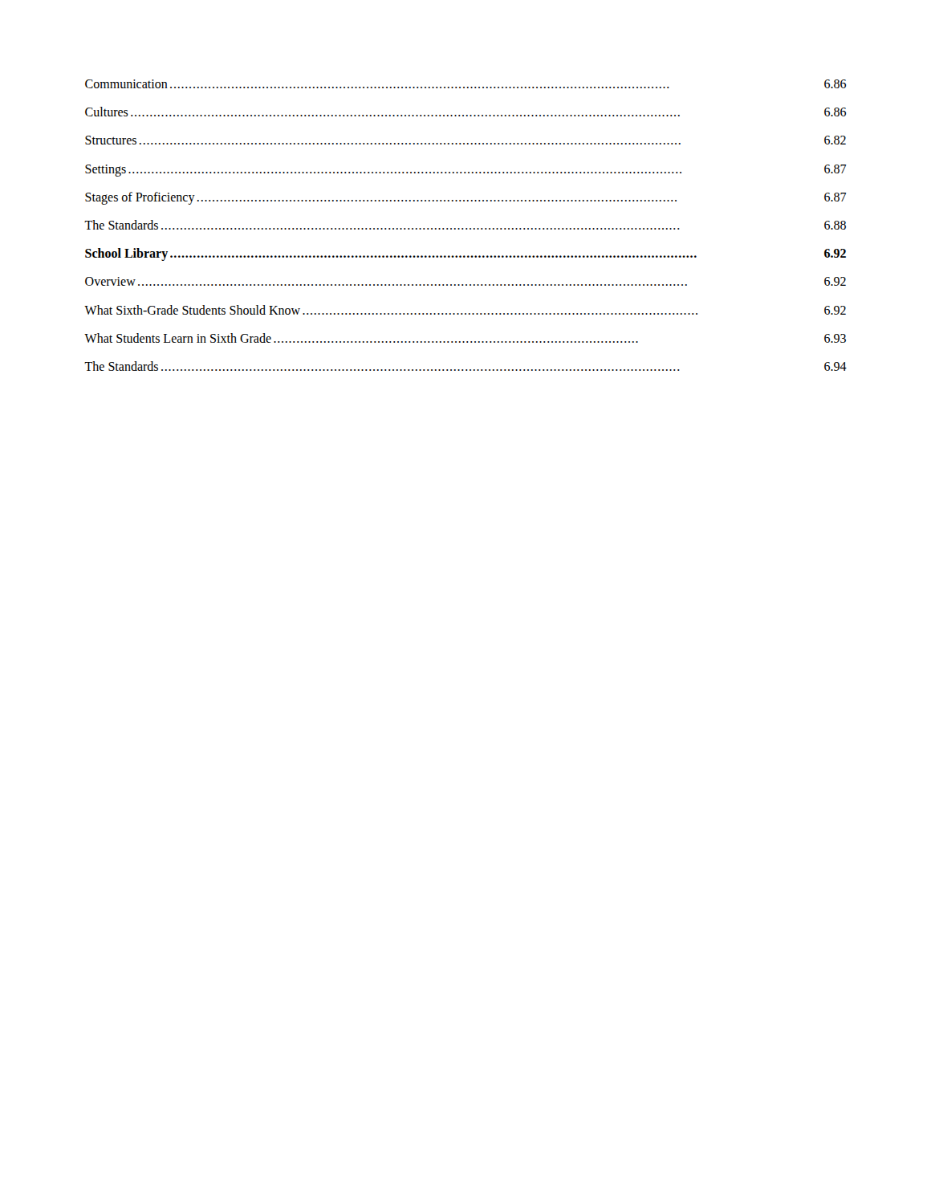Communication .................................................................................................................................. 6.86
Cultures ............................................................................................................................................... 6.86
Structures ............................................................................................................................................. 6.82
Settings ................................................................................................................................................ 6.87
Stages of Proficiency ............................................................................................................................. 6.87
The Standards ....................................................................................................................................... 6.88
School Library ......................................................................................................................................... 6.92
Overview ............................................................................................................................................... 6.92
What Sixth-Grade Students Should Know ....................................................................................................... 6.92
What Students Learn in Sixth Grade ............................................................................................... 6.93
The Standards ....................................................................................................................................... 6.94